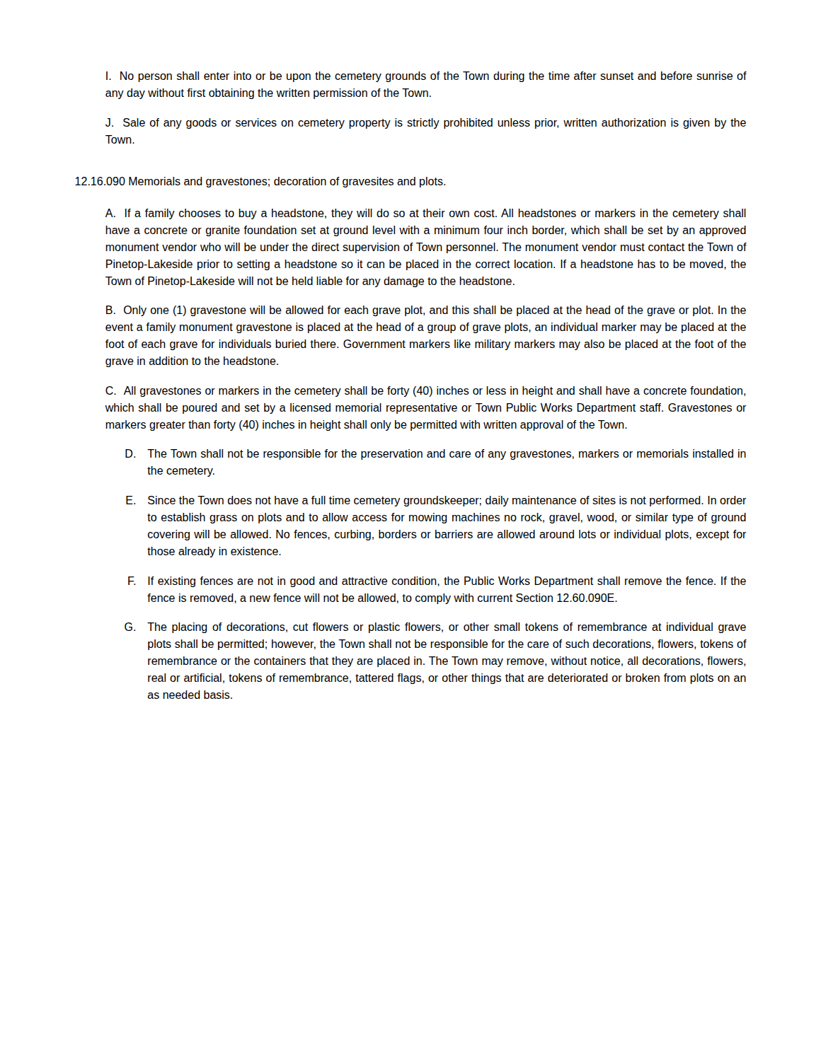I. No person shall enter into or be upon the cemetery grounds of the Town during the time after sunset and before sunrise of any day without first obtaining the written permission of the Town.
J. Sale of any goods or services on cemetery property is strictly prohibited unless prior, written authorization is given by the Town.
12.16.090 Memorials and gravestones; decoration of gravesites and plots.
A. If a family chooses to buy a headstone, they will do so at their own cost. All headstones or markers in the cemetery shall have a concrete or granite foundation set at ground level with a minimum four inch border, which shall be set by an approved monument vendor who will be under the direct supervision of Town personnel. The monument vendor must contact the Town of Pinetop-Lakeside prior to setting a headstone so it can be placed in the correct location. If a headstone has to be moved, the Town of Pinetop-Lakeside will not be held liable for any damage to the headstone.
B. Only one (1) gravestone will be allowed for each grave plot, and this shall be placed at the head of the grave or plot. In the event a family monument gravestone is placed at the head of a group of grave plots, an individual marker may be placed at the foot of each grave for individuals buried there. Government markers like military markers may also be placed at the foot of the grave in addition to the headstone.
C. All gravestones or markers in the cemetery shall be forty (40) inches or less in height and shall have a concrete foundation, which shall be poured and set by a licensed memorial representative or Town Public Works Department staff. Gravestones or markers greater than forty (40) inches in height shall only be permitted with written approval of the Town.
The Town shall not be responsible for the preservation and care of any gravestones, markers or memorials installed in the cemetery.
Since the Town does not have a full time cemetery groundskeeper; daily maintenance of sites is not performed. In order to establish grass on plots and to allow access for mowing machines no rock, gravel, wood, or similar type of ground covering will be allowed. No fences, curbing, borders or barriers are allowed around lots or individual plots, except for those already in existence.
If existing fences are not in good and attractive condition, the Public Works Department shall remove the fence. If the fence is removed, a new fence will not be allowed, to comply with current Section 12.60.090E.
The placing of decorations, cut flowers or plastic flowers, or other small tokens of remembrance at individual grave plots shall be permitted; however, the Town shall not be responsible for the care of such decorations, flowers, tokens of remembrance or the containers that they are placed in. The Town may remove, without notice, all decorations, flowers, real or artificial, tokens of remembrance, tattered flags, or other things that are deteriorated or broken from plots on an as needed basis.